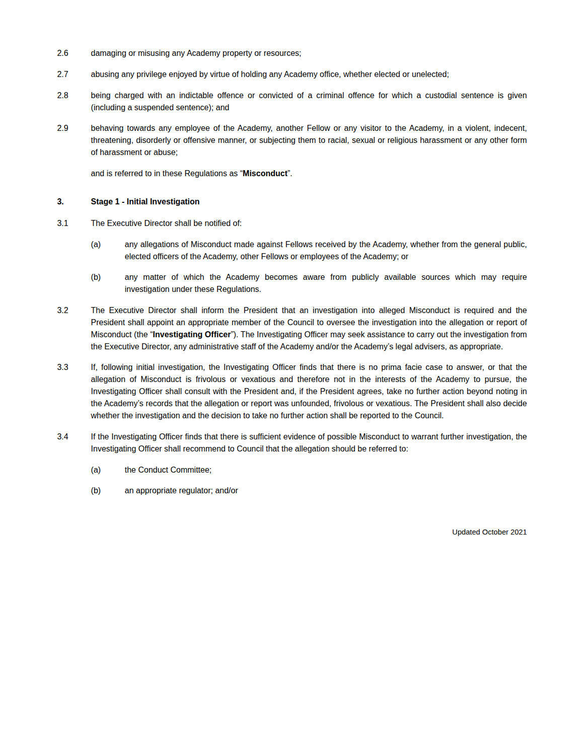2.6
damaging or misusing any Academy property or resources;
2.7
abusing any privilege enjoyed by virtue of holding any Academy office, whether elected or unelected;
2.8
being charged with an indictable offence or convicted of a criminal offence for which a custodial sentence is given (including a suspended sentence); and
2.9
behaving towards any employee of the Academy, another Fellow or any visitor to the Academy, in a violent, indecent, threatening, disorderly or offensive manner, or subjecting them to racial, sexual or religious harassment or any other form of harassment or abuse;
and is referred to in these Regulations as “Misconduct”.
3. Stage 1 - Initial Investigation
3.1
The Executive Director shall be notified of:
(a)
any allegations of Misconduct made against Fellows received by the Academy, whether from the general public, elected officers of the Academy, other Fellows or employees of the Academy; or
(b)
any matter of which the Academy becomes aware from publicly available sources which may require investigation under these Regulations.
3.2
The Executive Director shall inform the President that an investigation into alleged Misconduct is required and the President shall appoint an appropriate member of the Council to oversee the investigation into the allegation or report of Misconduct (the “Investigating Officer”). The Investigating Officer may seek assistance to carry out the investigation from the Executive Director, any administrative staff of the Academy and/or the Academy’s legal advisers, as appropriate.
3.3
If, following initial investigation, the Investigating Officer finds that there is no prima facie case to answer, or that the allegation of Misconduct is frivolous or vexatious and therefore not in the interests of the Academy to pursue, the Investigating Officer shall consult with the President and, if the President agrees, take no further action beyond noting in the Academy’s records that the allegation or report was unfounded, frivolous or vexatious. The President shall also decide whether the investigation and the decision to take no further action shall be reported to the Council.
3.4
If the Investigating Officer finds that there is sufficient evidence of possible Misconduct to warrant further investigation, the Investigating Officer shall recommend to Council that the allegation should be referred to:
(a)
the Conduct Committee;
(b)
an appropriate regulator; and/or
Updated October 2021